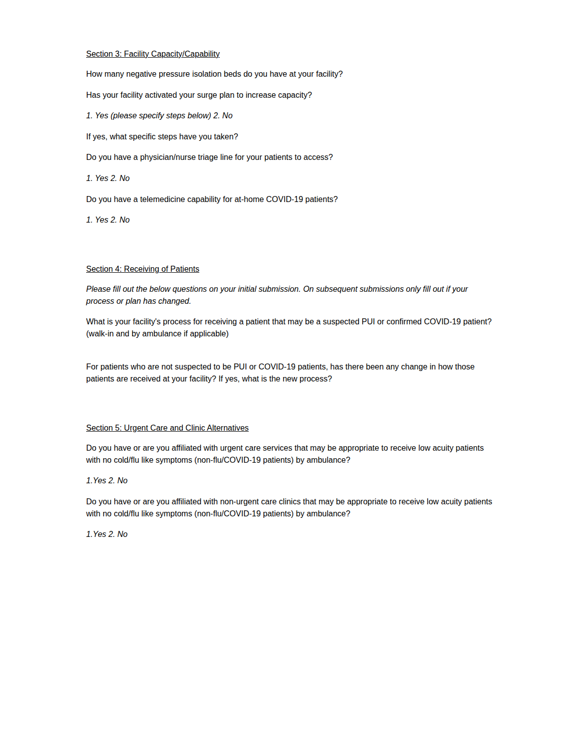Section 3: Facility Capacity/Capability
How many negative pressure isolation beds do you have at your facility?
Has your facility activated your surge plan to increase capacity?
1. Yes (please specify steps below) 2. No
If yes, what specific steps have you taken?
Do you have a physician/nurse triage line for your patients to access?
1. Yes 2. No
Do you have a telemedicine capability for at-home COVID-19 patients?
1. Yes 2. No
Section 4: Receiving of Patients
Please fill out the below questions on your initial submission. On subsequent submissions only fill out if your process or plan has changed.
What is your facility's process for receiving a patient that may be a suspected PUI or confirmed COVID-19 patient? (walk-in and by ambulance if applicable)
For patients who are not suspected to be PUI or COVID-19 patients, has there been any change in how those patients are received at your facility? If yes, what is the new process?
Section 5: Urgent Care and Clinic Alternatives
Do you have or are you affiliated with urgent care services that may be appropriate to receive low acuity patients with no cold/flu like symptoms (non-flu/COVID-19 patients) by ambulance?
1.Yes 2. No
Do you have or are you affiliated with non-urgent care clinics that may be appropriate to receive low acuity patients with no cold/flu like symptoms (non-flu/COVID-19 patients) by ambulance?
1.Yes 2. No